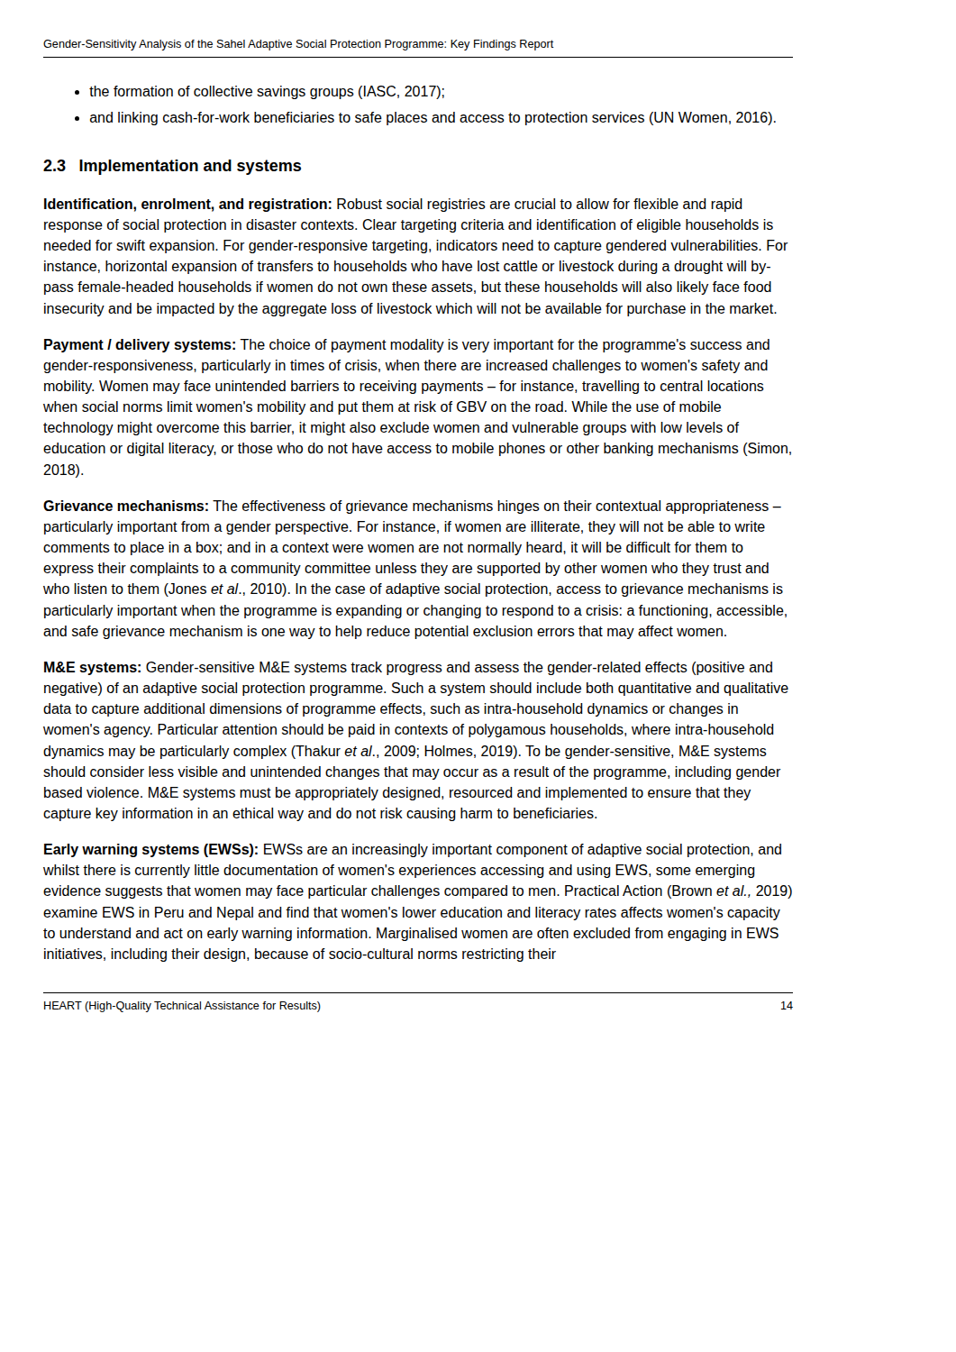Gender-Sensitivity Analysis of the Sahel Adaptive Social Protection Programme: Key Findings Report
the formation of collective savings groups (IASC, 2017);
and linking cash-for-work beneficiaries to safe places and access to protection services (UN Women, 2016).
2.3 Implementation and systems
Identification, enrolment, and registration: Robust social registries are crucial to allow for flexible and rapid response of social protection in disaster contexts. Clear targeting criteria and identification of eligible households is needed for swift expansion. For gender-responsive targeting, indicators need to capture gendered vulnerabilities. For instance, horizontal expansion of transfers to households who have lost cattle or livestock during a drought will by-pass female-headed households if women do not own these assets, but these households will also likely face food insecurity and be impacted by the aggregate loss of livestock which will not be available for purchase in the market.
Payment / delivery systems: The choice of payment modality is very important for the programme's success and gender-responsiveness, particularly in times of crisis, when there are increased challenges to women's safety and mobility. Women may face unintended barriers to receiving payments – for instance, travelling to central locations when social norms limit women's mobility and put them at risk of GBV on the road. While the use of mobile technology might overcome this barrier, it might also exclude women and vulnerable groups with low levels of education or digital literacy, or those who do not have access to mobile phones or other banking mechanisms (Simon, 2018).
Grievance mechanisms: The effectiveness of grievance mechanisms hinges on their contextual appropriateness –particularly important from a gender perspective. For instance, if women are illiterate, they will not be able to write comments to place in a box; and in a context were women are not normally heard, it will be difficult for them to express their complaints to a community committee unless they are supported by other women who they trust and who listen to them (Jones et al., 2010). In the case of adaptive social protection, access to grievance mechanisms is particularly important when the programme is expanding or changing to respond to a crisis: a functioning, accessible, and safe grievance mechanism is one way to help reduce potential exclusion errors that may affect women.
M&E systems: Gender-sensitive M&E systems track progress and assess the gender-related effects (positive and negative) of an adaptive social protection programme. Such a system should include both quantitative and qualitative data to capture additional dimensions of programme effects, such as intra-household dynamics or changes in women's agency. Particular attention should be paid in contexts of polygamous households, where intra-household dynamics may be particularly complex (Thakur et al., 2009; Holmes, 2019). To be gender-sensitive, M&E systems should consider less visible and unintended changes that may occur as a result of the programme, including gender based violence. M&E systems must be appropriately designed, resourced and implemented to ensure that they capture key information in an ethical way and do not risk causing harm to beneficiaries.
Early warning systems (EWSs): EWSs are an increasingly important component of adaptive social protection, and whilst there is currently little documentation of women's experiences accessing and using EWS, some emerging evidence suggests that women may face particular challenges compared to men. Practical Action (Brown et al., 2019) examine EWS in Peru and Nepal and find that women's lower education and literacy rates affects women's capacity to understand and act on early warning information. Marginalised women are often excluded from engaging in EWS initiatives, including their design, because of socio-cultural norms restricting their
HEART (High-Quality Technical Assistance for Results) 14